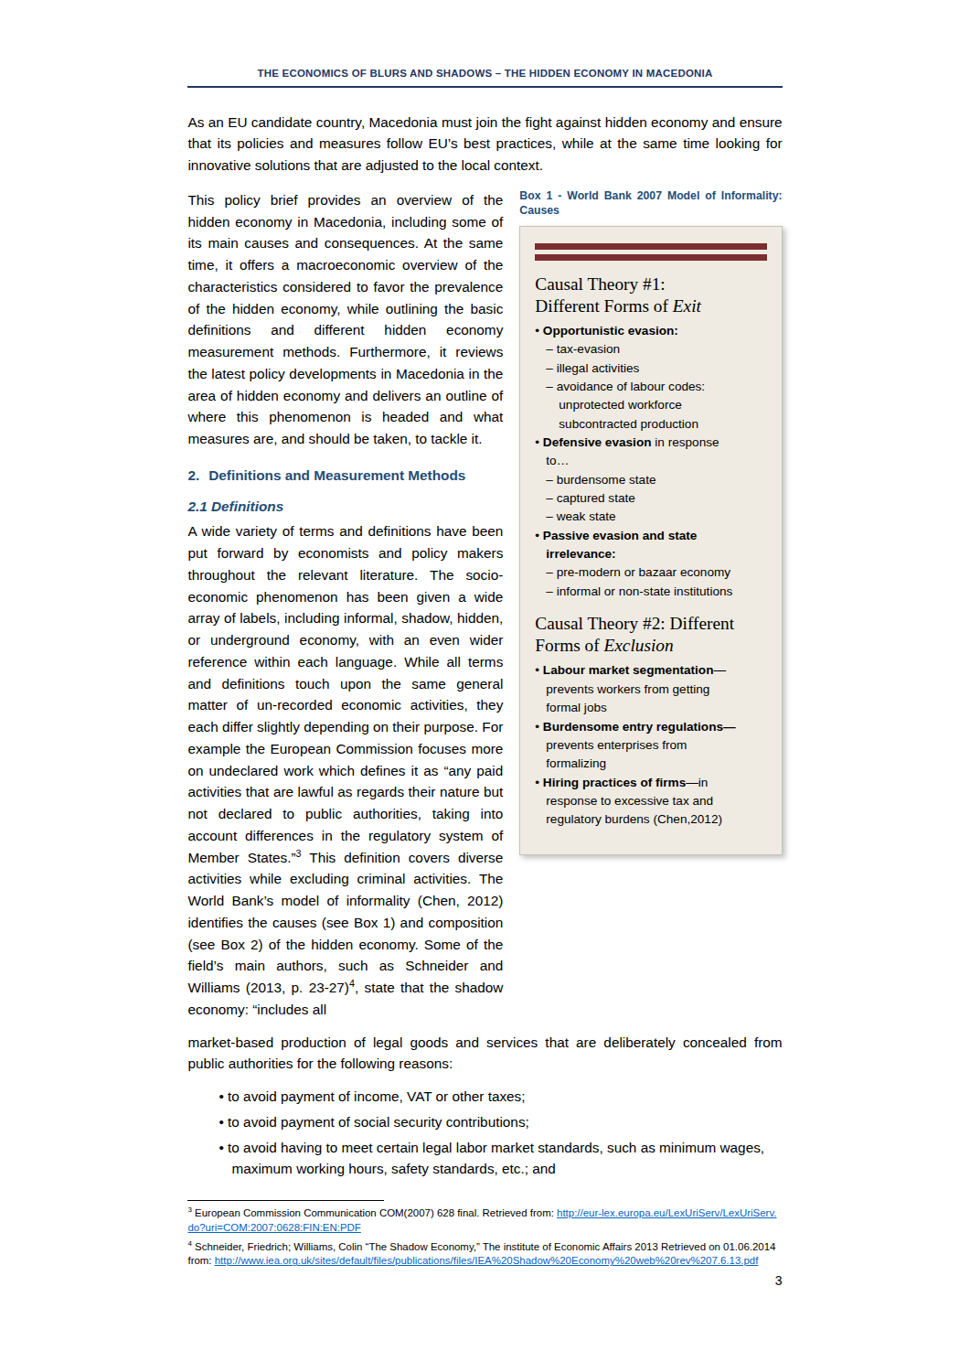THE ECONOMICS OF BLURS AND SHADOWS – THE HIDDEN ECONOMY IN MACEDONIA
As an EU candidate country, Macedonia must join the fight against hidden economy and ensure that its policies and measures follow EU’s best practices, while at the same time looking for innovative solutions that are adjusted to the local context.
This policy brief provides an overview of the hidden economy in Macedonia, including some of its main causes and consequences. At the same time, it offers a macroeconomic overview of the characteristics considered to favor the prevalence of the hidden economy, while outlining the basic definitions and different hidden economy measurement methods. Furthermore, it reviews the latest policy developments in Macedonia in the area of hidden economy and delivers an outline of where this phenomenon is headed and what measures are, and should be taken, to tackle it.
2. Definitions and Measurement Methods
2.1 Definitions
A wide variety of terms and definitions have been put forward by economists and policy makers throughout the relevant literature. The socio-economic phenomenon has been given a wide array of labels, including informal, shadow, hidden, or underground economy, with an even wider reference within each language. While all terms and definitions touch upon the same general matter of un-recorded economic activities, they each differ slightly depending on their purpose. For example the European Commission focuses more on undeclared work which defines it as “any paid activities that are lawful as regards their nature but not declared to public authorities, taking into account differences in the regulatory system of Member States.”3 This definition covers diverse activities while excluding criminal activities. The World Bank’s model of informality (Chen, 2012) identifies the causes (see Box 1) and composition (see Box 2) of the hidden economy. Some of the field’s main authors, such as Schneider and Williams (2013, p. 23-27)4, state that the shadow economy: “includes all
Box 1 - World Bank 2007 Model of Informality: Causes
Causal Theory #1:
Different Forms of Exit
Opportunistic evasion:
tax-evasion
illegal activities
avoidance of labour codes:
unprotected workforce
subcontracted production
Defensive evasion in response
to…
burdensome state
captured state
weak state
Passive evasion and state
irrelevance:
pre-modern or bazaar economy
informal or non-state institutions
Causal Theory #2: Different
Forms of Exclusion
Labour market segmentation—
prevents workers from getting
formal jobs
Burdensome entry regulations—
prevents enterprises from
formalizing
Hiring practices of firms—in
response to excessive tax and
regulatory burdens (Chen,2012)
market-based production of legal goods and services that are deliberately concealed from public authorities for the following reasons:
to avoid payment of income, VAT or other taxes;
to avoid payment of social security contributions;
to avoid having to meet certain legal labor market standards, such as minimum wages, maximum working hours, safety standards, etc.; and
3 European Commission Communication COM(2007) 628 final. Retrieved from: http://eur-lex.europa.eu/LexUriServ/LexUriServ.do?uri=COM:2007:0628:FIN:EN:PDF
4 Schneider, Friedrich; Williams, Colin “The Shadow Economy,” The institute of Economic Affairs 2013 Retrieved on 01.06.2014 from: http://www.iea.org.uk/sites/default/files/publications/files/IEA%20Shadow%20Economy%20web%20rev%207.6.13.pdf
3